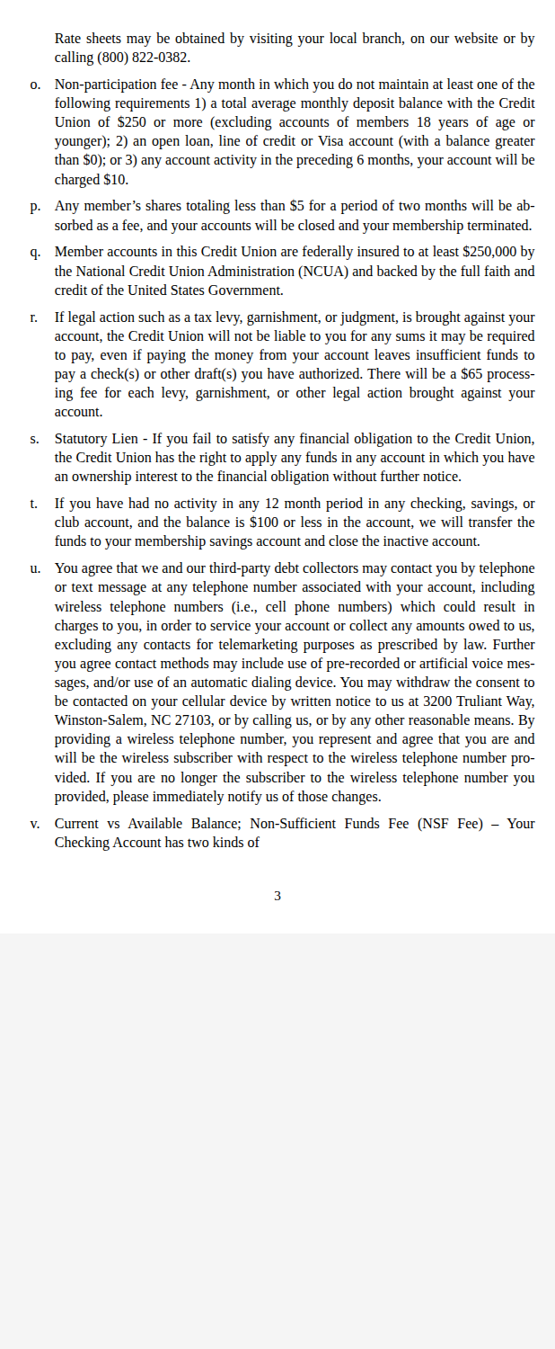Rate sheets may be obtained by visiting your local branch, on our website or by calling (800) 822-0382.
o. Non-participation fee - Any month in which you do not maintain at least one of the following requirements 1) a total average monthly deposit balance with the Credit Union of $250 or more (excluding accounts of members 18 years of age or younger); 2) an open loan, line of credit or Visa account (with a balance greater than $0); or 3) any account activity in the preceding 6 months, your account will be charged $10.
p. Any member’s shares totaling less than $5 for a period of two months will be absorbed as a fee, and your accounts will be closed and your membership terminated.
q. Member accounts in this Credit Union are federally insured to at least $250,000 by the National Credit Union Administration (NCUA) and backed by the full faith and credit of the United States Government.
r. If legal action such as a tax levy, garnishment, or judgment, is brought against your account, the Credit Union will not be liable to you for any sums it may be required to pay, even if paying the money from your account leaves insufficient funds to pay a check(s) or other draft(s) you have authorized. There will be a $65 processing fee for each levy, garnishment, or other legal action brought against your account.
s. Statutory Lien - If you fail to satisfy any financial obligation to the Credit Union, the Credit Union has the right to apply any funds in any account in which you have an ownership interest to the financial obligation without further notice.
t. If you have had no activity in any 12 month period in any checking, savings, or club account, and the balance is $100 or less in the account, we will transfer the funds to your membership savings account and close the inactive account.
u. You agree that we and our third-party debt collectors may contact you by telephone or text message at any telephone number associated with your account, including wireless telephone numbers (i.e., cell phone numbers) which could result in charges to you, in order to service your account or collect any amounts owed to us, excluding any contacts for telemarketing purposes as prescribed by law. Further you agree contact methods may include use of pre-recorded or artificial voice messages, and/or use of an automatic dialing device. You may withdraw the consent to be contacted on your cellular device by written notice to us at 3200 Truliant Way, Winston-Salem, NC 27103, or by calling us, or by any other reasonable means. By providing a wireless telephone number, you represent and agree that you are and will be the wireless subscriber with respect to the wireless telephone number provided. If you are no longer the subscriber to the wireless telephone number you provided, please immediately notify us of those changes.
v. Current vs Available Balance; Non-Sufficient Funds Fee (NSF Fee) – Your Checking Account has two kinds of
3